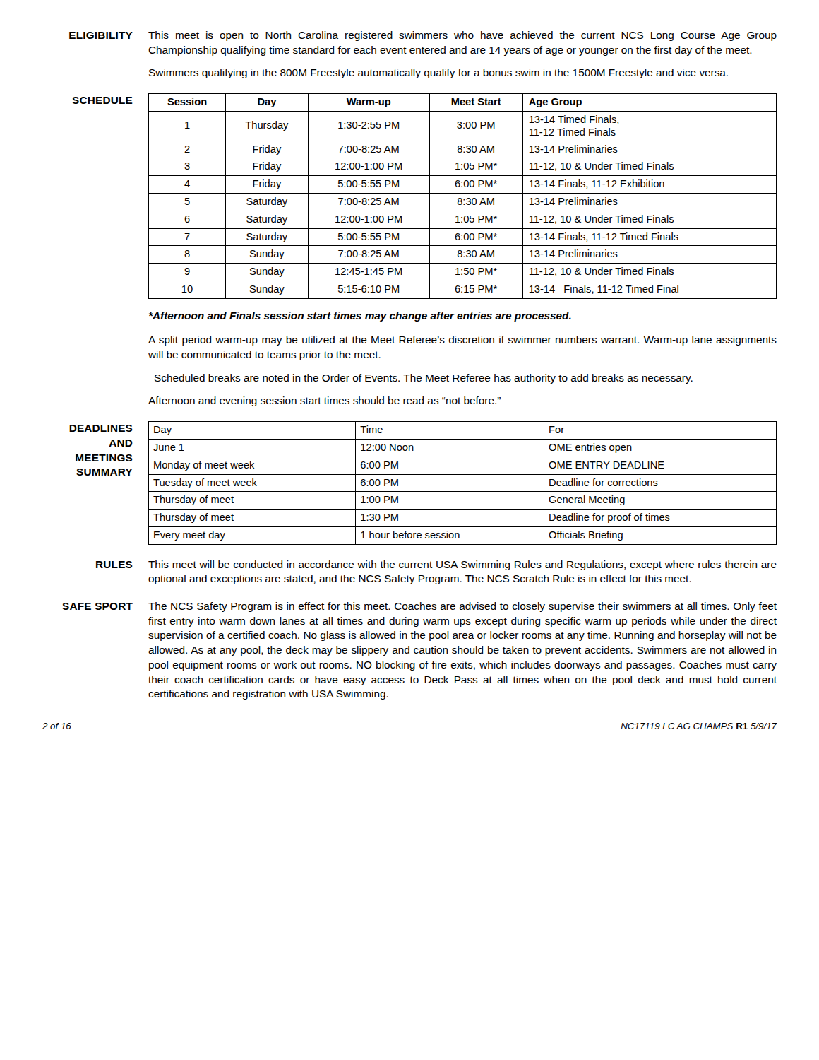ELIGIBILITY
This meet is open to North Carolina registered swimmers who have achieved the current NCS Long Course Age Group Championship qualifying time standard for each event entered and are 14 years of age or younger on the first day of the meet.
Swimmers qualifying in the 800M Freestyle automatically qualify for a bonus swim in the 1500M Freestyle and vice versa.
SCHEDULE
| Session | Day | Warm-up | Meet Start | Age Group |
| --- | --- | --- | --- | --- |
| 1 | Thursday | 1:30-2:55 PM | 3:00 PM | 13-14 Timed Finals, 11-12 Timed Finals |
| 2 | Friday | 7:00-8:25 AM | 8:30 AM | 13-14 Preliminaries |
| 3 | Friday | 12:00-1:00 PM | 1:05 PM* | 11-12, 10 & Under Timed Finals |
| 4 | Friday | 5:00-5:55 PM | 6:00 PM* | 13-14 Finals, 11-12 Exhibition |
| 5 | Saturday | 7:00-8:25 AM | 8:30 AM | 13-14 Preliminaries |
| 6 | Saturday | 12:00-1:00 PM | 1:05 PM* | 11-12, 10 & Under Timed Finals |
| 7 | Saturday | 5:00-5:55 PM | 6:00 PM* | 13-14 Finals, 11-12 Timed Finals |
| 8 | Sunday | 7:00-8:25 AM | 8:30 AM | 13-14 Preliminaries |
| 9 | Sunday | 12:45-1:45 PM | 1:50 PM* | 11-12, 10 & Under Timed Finals |
| 10 | Sunday | 5:15-6:10 PM | 6:15 PM* | 13-14 Finals, 11-12 Timed Final |
*Afternoon and Finals session start times may change after entries are processed.
A split period warm-up may be utilized at the Meet Referee’s discretion if swimmer numbers warrant. Warm-up lane assignments will be communicated to teams prior to the meet.
Scheduled breaks are noted in the Order of Events. The Meet Referee has authority to add breaks as necessary.
Afternoon and evening session start times should be read as “not before.”
DEADLINES AND MEETINGS SUMMARY
| Day | Time | For |
| June 1 | 12:00 Noon | OME entries open |
| Monday of meet week | 6:00 PM | OME ENTRY DEADLINE |
| Tuesday of meet week | 6:00 PM | Deadline for corrections |
| Thursday of meet | 1:00 PM | General Meeting |
| Thursday of meet | 1:30 PM | Deadline for proof of times |
| Every meet day | 1 hour before session | Officials Briefing |
RULES
This meet will be conducted in accordance with the current USA Swimming Rules and Regulations, except where rules therein are optional and exceptions are stated, and the NCS Safety Program. The NCS Scratch Rule is in effect for this meet.
SAFE SPORT
The NCS Safety Program is in effect for this meet. Coaches are advised to closely supervise their swimmers at all times. Only feet first entry into warm down lanes at all times and during warm ups except during specific warm up periods while under the direct supervision of a certified coach. No glass is allowed in the pool area or locker rooms at any time. Running and horseplay will not be allowed. As at any pool, the deck may be slippery and caution should be taken to prevent accidents. Swimmers are not allowed in pool equipment rooms or work out rooms. NO blocking of fire exits, which includes doorways and passages. Coaches must carry their coach certification cards or have easy access to Deck Pass at all times when on the pool deck and must hold current certifications and registration with USA Swimming.
2 of 16
NC17119 LC AG CHAMPS R1 5/9/17